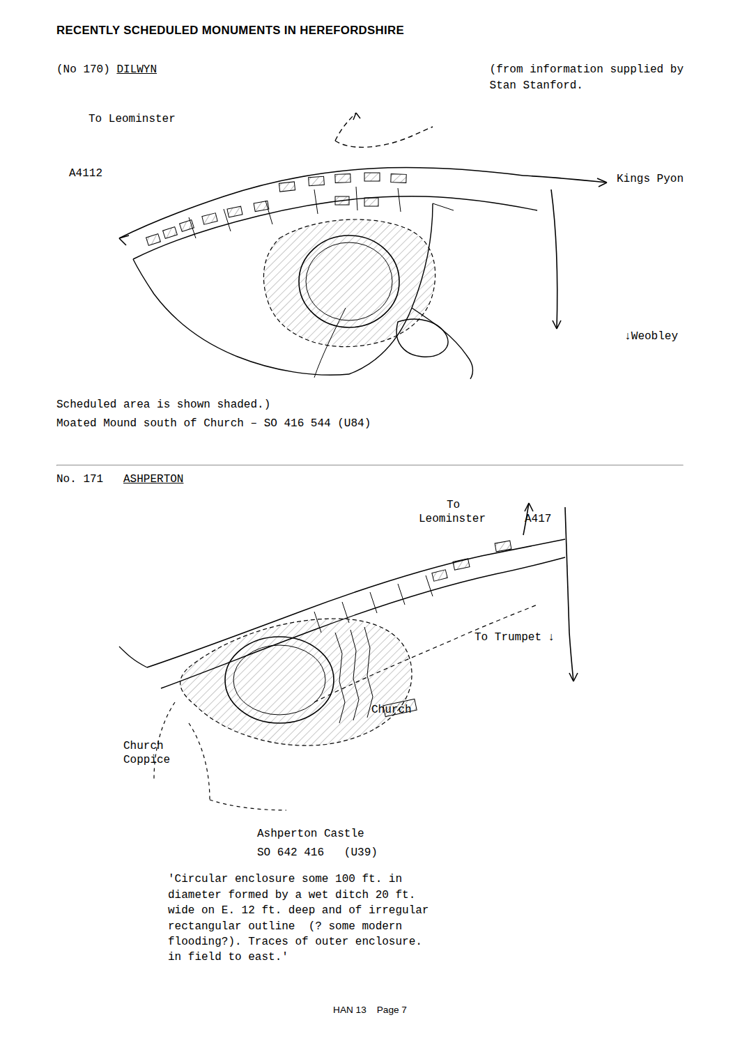RECENTLY SCHEDULED MONUMENTS IN HEREFORDSHIRE
(No 170) DILWYN
(from information supplied by Stan Stanford.
Sketch plan, Dilwyn Roads converge at Dilwyn village; a shaded (hatched) area south of the church encloses a circular moated mound. To Leominster A4112 Kings Pyon ↓Weobley
Scheduled area is shown shaded.)
Moated Mound south of Church – SO 416 544 (U84)
No. 171 ASHPERTON
Sketch plan, Ashperton Castle A hatched scheduled area containing a circular enclosure lies west of the church; roads lead to Leominster and Trumpet; Church Coppice lies to the south-west. To Leominster A417 To Trumpet ↓ Church Church Coppice
Ashperton Castle
SO 642 416 (U39)
'Circular enclosure some 100 ft. in
diameter formed by a wet ditch 20 ft.
wide on E. 12 ft. deep and of irregular
rectangular outline (? some modern
flooding?). Traces of outer enclosure.
in field to east.'
HAN 13 Page 7